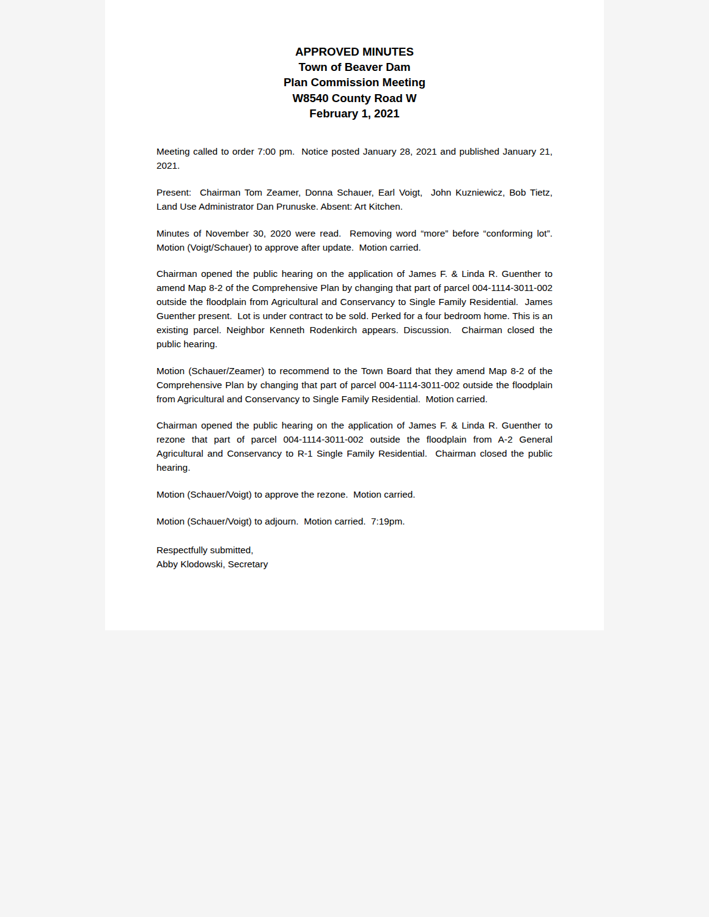APPROVED MINUTES Town of Beaver Dam Plan Commission Meeting W8540 County Road W February 1, 2021
Meeting called to order 7:00 pm. Notice posted January 28, 2021 and published January 21, 2021.
Present: Chairman Tom Zeamer, Donna Schauer, Earl Voigt, John Kuzniewicz, Bob Tietz, Land Use Administrator Dan Prunuske. Absent: Art Kitchen.
Minutes of November 30, 2020 were read. Removing word “more” before “conforming lot”. Motion (Voigt/Schauer) to approve after update. Motion carried.
Chairman opened the public hearing on the application of James F. & Linda R. Guenther to amend Map 8-2 of the Comprehensive Plan by changing that part of parcel 004-1114-3011-002 outside the floodplain from Agricultural and Conservancy to Single Family Residential. James Guenther present. Lot is under contract to be sold. Perked for a four bedroom home. This is an existing parcel. Neighbor Kenneth Rodenkirch appears. Discussion. Chairman closed the public hearing.
Motion (Schauer/Zeamer) to recommend to the Town Board that they amend Map 8-2 of the Comprehensive Plan by changing that part of parcel 004-1114-3011-002 outside the floodplain from Agricultural and Conservancy to Single Family Residential. Motion carried.
Chairman opened the public hearing on the application of James F. & Linda R. Guenther to rezone that part of parcel 004-1114-3011-002 outside the floodplain from A-2 General Agricultural and Conservancy to R-1 Single Family Residential. Chairman closed the public hearing.
Motion (Schauer/Voigt) to approve the rezone. Motion carried.
Motion (Schauer/Voigt) to adjourn. Motion carried. 7:19pm.
Respectfully submitted,
Abby Klodowski, Secretary